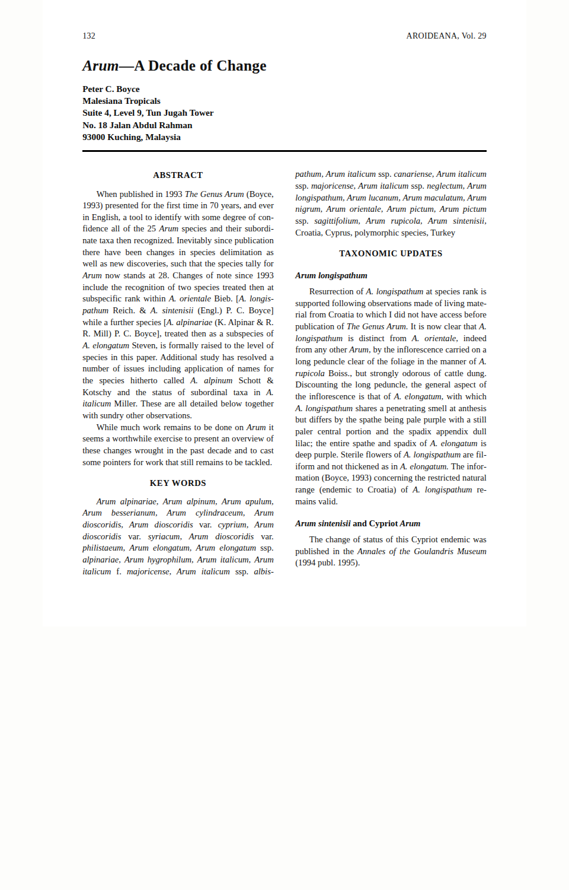132 AROIDEANA, Vol. 29
Arum—A Decade of Change
Peter C. Boyce
Malesiana Tropicals
Suite 4, Level 9, Tun Jugah Tower
No. 18 Jalan Abdul Rahman
93000 Kuching, Malaysia
Abstract
When published in 1993 The Genus Arum (Boyce, 1993) presented for the first time in 70 years, and ever in English, a tool to identify with some degree of confidence all of the 25 Arum species and their subordinate taxa then recognized. Inevitably since publication there have been changes in species delimitation as well as new discoveries, such that the species tally for Arum now stands at 28. Changes of note since 1993 include the recognition of two species treated then at subspecific rank within A. orientale Bieb. [A. longispathum Reich. & A. sintenisii (Engl.) P. C. Boyce] while a further species [A. alpinariae (K. Alpinar & R. R. Mill) P. C. Boyce], treated then as a subspecies of A. elongatum Steven, is formally raised to the level of species in this paper. Additional study has resolved a number of issues including application of names for the species hitherto called A. alpinum Schott & Kotschy and the status of subordinal taxa in A. italicum Miller. These are all detailed below together with sundry other observations.
While much work remains to be done on Arum it seems a worthwhile exercise to present an overview of these changes wrought in the past decade and to cast some pointers for work that still remains to be tackled.
Key Words
Arum alpinariae, Arum alpinum, Arum apulum, Arum besserianum, Arum cylindraceum, Arum dioscoridis, Arum dioscoridis var. cyprium, Arum dioscoridis var. syriacum, Arum dioscoridis var. philistaeum, Arum elongatum, Arum elongatum ssp. alpinariae, Arum hygrophilum, Arum italicum, Arum italicum f. majoricense, Arum italicum ssp. albispathum, Arum italicum ssp. canariense, Arum italicum ssp. majoricense, Arum italicum ssp. neglectum, Arum longispathum, Arum lucanum, Arum maculatum, Arum nigrum, Arum orientale, Arum pictum, Arum pictum ssp. sagittifolium, Arum rupicola, Arum sintenisii, Croatia, Cyprus, polymorphic species, Turkey
Taxonomic Updates
Arum longispathum
Resurrection of A. longispathum at species rank is supported following observations made of living material from Croatia to which I did not have access before publication of The Genus Arum. It is now clear that A. longispathum is distinct from A. orientale, indeed from any other Arum, by the inflorescence carried on a long peduncle clear of the foliage in the manner of A. rupicola Boiss., but strongly odorous of cattle dung. Discounting the long peduncle, the general aspect of the inflorescence is that of A. elongatum, with which A. longispathum shares a penetrating smell at anthesis but differs by the spathe being pale purple with a still paler central portion and the spadix appendix dull lilac; the entire spathe and spadix of A. elongatum is deep purple. Sterile flowers of A. longispathum are filiform and not thickened as in A. elongatum. The information (Boyce, 1993) concerning the restricted natural range (endemic to Croatia) of A. longispathum remains valid.
Arum sintenisii and Cypriot Arum
The change of status of this Cypriot endemic was published in the Annales of the Goulandris Museum (1994 publ. 1995).